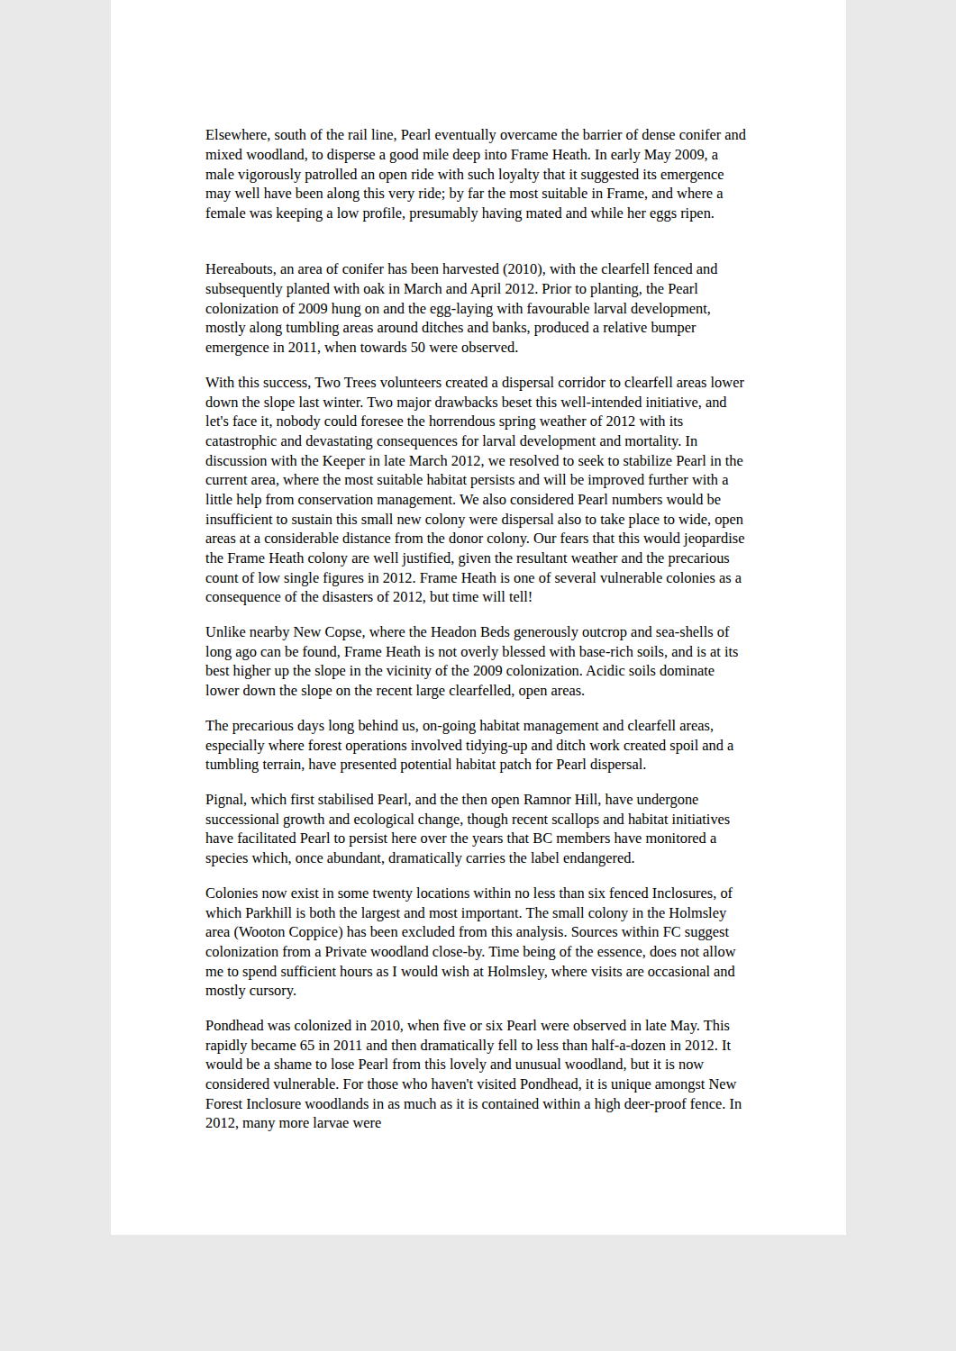Elsewhere, south of the rail line, Pearl eventually overcame the barrier of dense conifer and mixed woodland, to disperse a good mile deep into Frame Heath. In early May 2009, a male vigorously patrolled an open ride with such loyalty that it suggested its emergence may well have been along this very ride; by far the most suitable in Frame, and where a female was keeping a low profile, presumably having mated and while her eggs ripen.
Hereabouts, an area of conifer has been harvested (2010), with the clearfell fenced and subsequently planted with oak in March and April 2012. Prior to planting, the Pearl colonization of 2009 hung on and the egg-laying with favourable larval development, mostly along tumbling areas around ditches and banks, produced a relative bumper emergence in 2011, when towards 50 were observed.
With this success, Two Trees volunteers created a dispersal corridor to clearfell areas lower down the slope last winter. Two major drawbacks beset this well-intended initiative, and let's face it, nobody could foresee the horrendous spring weather of 2012 with its catastrophic and devastating consequences for larval development and mortality. In discussion with the Keeper in late March 2012, we resolved to seek to stabilize Pearl in the current area, where the most suitable habitat persists and will be improved further with a little help from conservation management. We also considered Pearl numbers would be insufficient to sustain this small new colony were dispersal also to take place to wide, open areas at a considerable distance from the donor colony. Our fears that this would jeopardise the Frame Heath colony are well justified, given the resultant weather and the precarious count of low single figures in 2012. Frame Heath is one of several vulnerable colonies as a consequence of the disasters of 2012, but time will tell!
Unlike nearby New Copse, where the Headon Beds generously outcrop and sea-shells of long ago can be found, Frame Heath is not overly blessed with base-rich soils, and is at its best higher up the slope in the vicinity of the 2009 colonization. Acidic soils dominate lower down the slope on the recent large clearfelled, open areas.
The precarious days long behind us, on-going habitat management and clearfell areas, especially where forest operations involved tidying-up and ditch work created spoil and a tumbling terrain, have presented potential habitat patch for Pearl dispersal.
Pignal, which first stabilised Pearl, and the then open Ramnor Hill, have undergone successional growth and ecological change, though recent scallops and habitat initiatives have facilitated Pearl to persist here over the years that BC members have monitored a species which, once abundant, dramatically carries the label endangered.
Colonies now exist in some twenty locations within no less than six fenced Inclosures, of which Parkhill is both the largest and most important. The small colony in the Holmsley area (Wooton Coppice) has been excluded from this analysis. Sources within FC suggest colonization from a Private woodland close-by. Time being of the essence, does not allow me to spend sufficient hours as I would wish at Holmsley, where visits are occasional and mostly cursory.
Pondhead was colonized in 2010, when five or six Pearl were observed in late May. This rapidly became 65 in 2011 and then dramatically fell to less than half-a-dozen in 2012. It would be a shame to lose Pearl from this lovely and unusual woodland, but it is now considered vulnerable. For those who haven't visited Pondhead, it is unique amongst New Forest Inclosure woodlands in as much as it is contained within a high deer-proof fence. In 2012, many more larvae were